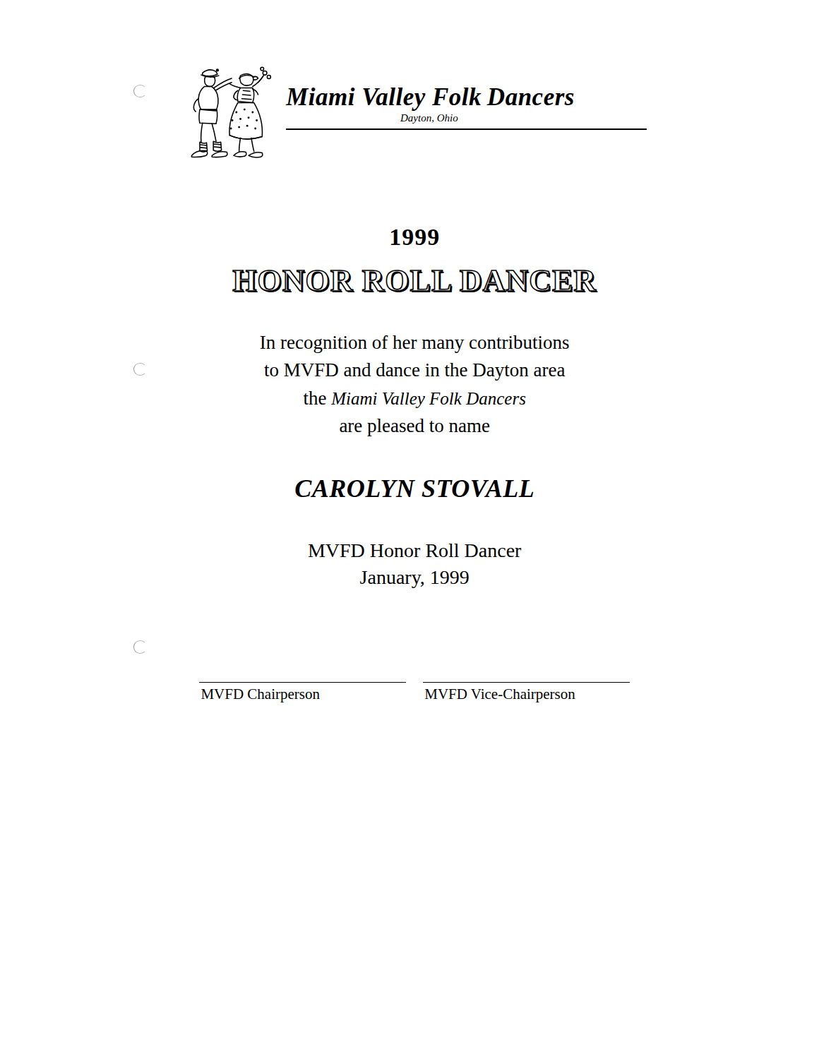Miami Valley Folk Dancers
Dayton, Ohio
1999
Honor Roll Dancer
In recognition of her many contributions
to MVFD and dance in the Dayton area
the Miami Valley Folk Dancers
are pleased to name
CAROLYN STOVALL
MVFD Honor Roll Dancer
January, 1999
MVFD Chairperson
MVFD Vice-Chairperson